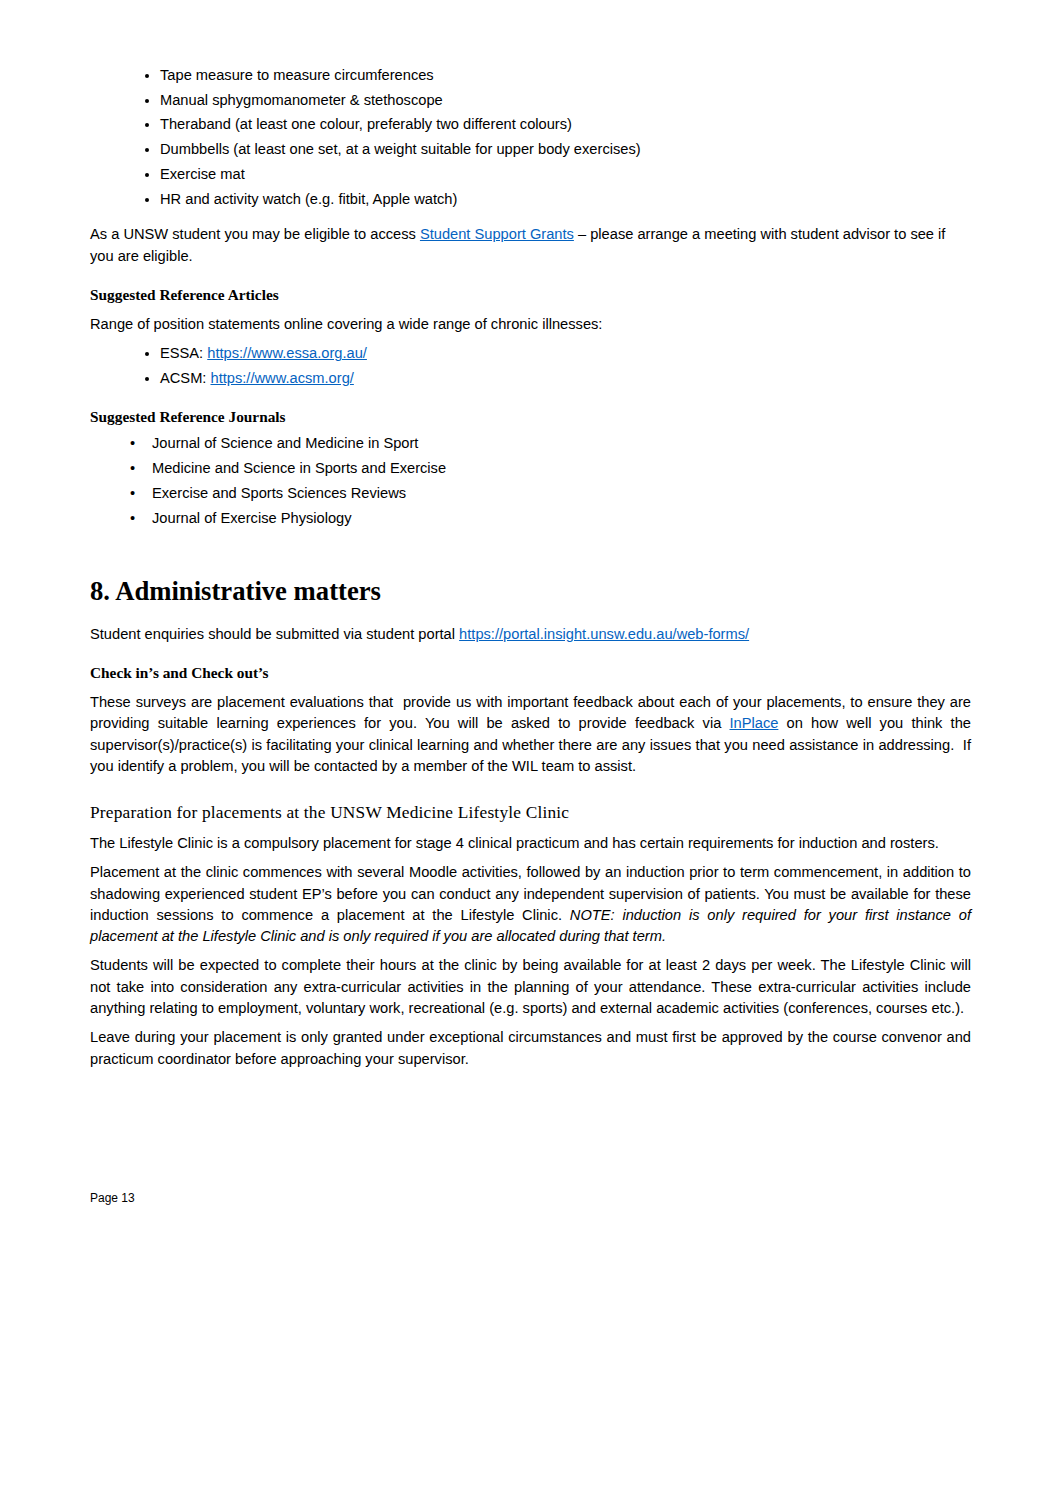Tape measure to measure circumferences
Manual sphygmomanometer & stethoscope
Theraband (at least one colour, preferably two different colours)
Dumbbells (at least one set, at a weight suitable for upper body exercises)
Exercise mat
HR and activity watch (e.g. fitbit, Apple watch)
As a UNSW student you may be eligible to access Student Support Grants – please arrange a meeting with student advisor to see if you are eligible.
Suggested Reference Articles
Range of position statements online covering a wide range of chronic illnesses:
ESSA: https://www.essa.org.au/
ACSM: https://www.acsm.org/
Suggested Reference Journals
Journal of Science and Medicine in Sport
Medicine and Science in Sports and Exercise
Exercise and Sports Sciences Reviews
Journal of Exercise Physiology
8. Administrative matters
Student enquiries should be submitted via student portal https://portal.insight.unsw.edu.au/web-forms/
Check in’s and Check out’s
These surveys are placement evaluations that provide us with important feedback about each of your placements, to ensure they are providing suitable learning experiences for you. You will be asked to provide feedback via InPlace on how well you think the supervisor(s)/practice(s) is facilitating your clinical learning and whether there are any issues that you need assistance in addressing. If you identify a problem, you will be contacted by a member of the WIL team to assist.
Preparation for placements at the UNSW Medicine Lifestyle Clinic
The Lifestyle Clinic is a compulsory placement for stage 4 clinical practicum and has certain requirements for induction and rosters.
Placement at the clinic commences with several Moodle activities, followed by an induction prior to term commencement, in addition to shadowing experienced student EP’s before you can conduct any independent supervision of patients. You must be available for these induction sessions to commence a placement at the Lifestyle Clinic. NOTE: induction is only required for your first instance of placement at the Lifestyle Clinic and is only required if you are allocated during that term.
Students will be expected to complete their hours at the clinic by being available for at least 2 days per week. The Lifestyle Clinic will not take into consideration any extra-curricular activities in the planning of your attendance. These extra-curricular activities include anything relating to employment, voluntary work, recreational (e.g. sports) and external academic activities (conferences, courses etc.).
Leave during your placement is only granted under exceptional circumstances and must first be approved by the course convenor and practicum coordinator before approaching your supervisor.
Page 13